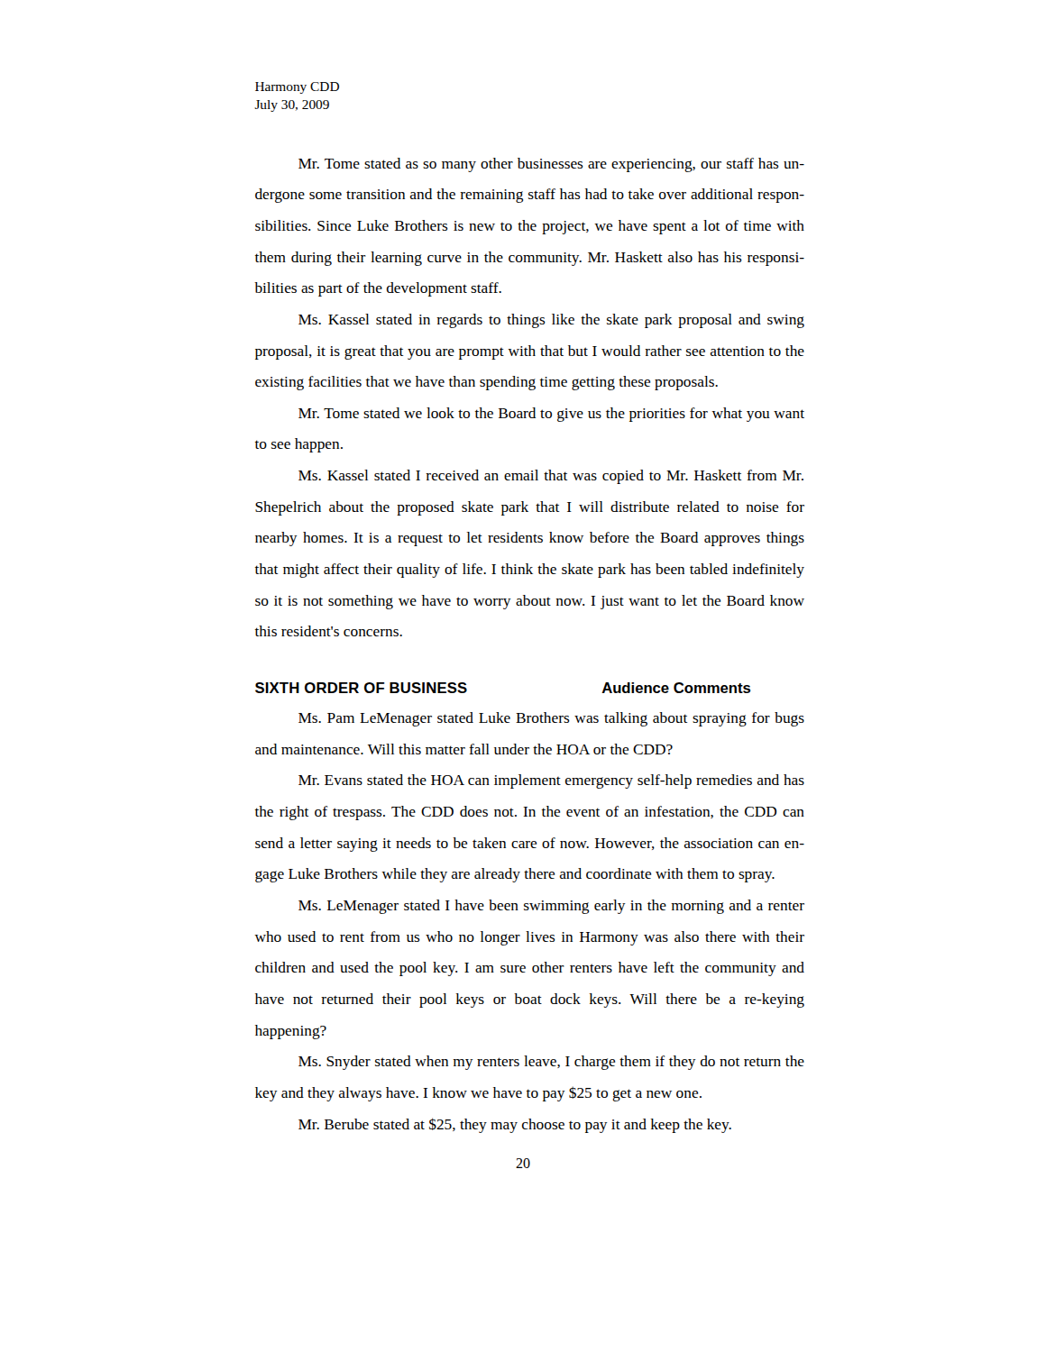Harmony CDD
July 30, 2009
Mr. Tome stated as so many other businesses are experiencing, our staff has undergone some transition and the remaining staff has had to take over additional responsibilities. Since Luke Brothers is new to the project, we have spent a lot of time with them during their learning curve in the community. Mr. Haskett also has his responsibilities as part of the development staff.
Ms. Kassel stated in regards to things like the skate park proposal and swing proposal, it is great that you are prompt with that but I would rather see attention to the existing facilities that we have than spending time getting these proposals.
Mr. Tome stated we look to the Board to give us the priorities for what you want to see happen.
Ms. Kassel stated I received an email that was copied to Mr. Haskett from Mr. Shepelrich about the proposed skate park that I will distribute related to noise for nearby homes. It is a request to let residents know before the Board approves things that might affect their quality of life. I think the skate park has been tabled indefinitely so it is not something we have to worry about now. I just want to let the Board know this resident's concerns.
SIXTH ORDER OF BUSINESS Audience Comments
Ms. Pam LeMenager stated Luke Brothers was talking about spraying for bugs and maintenance. Will this matter fall under the HOA or the CDD?
Mr. Evans stated the HOA can implement emergency self-help remedies and has the right of trespass. The CDD does not. In the event of an infestation, the CDD can send a letter saying it needs to be taken care of now. However, the association can engage Luke Brothers while they are already there and coordinate with them to spray.
Ms. LeMenager stated I have been swimming early in the morning and a renter who used to rent from us who no longer lives in Harmony was also there with their children and used the pool key. I am sure other renters have left the community and have not returned their pool keys or boat dock keys. Will there be a re-keying happening?
Ms. Snyder stated when my renters leave, I charge them if they do not return the key and they always have. I know we have to pay $25 to get a new one.
Mr. Berube stated at $25, they may choose to pay it and keep the key.
20